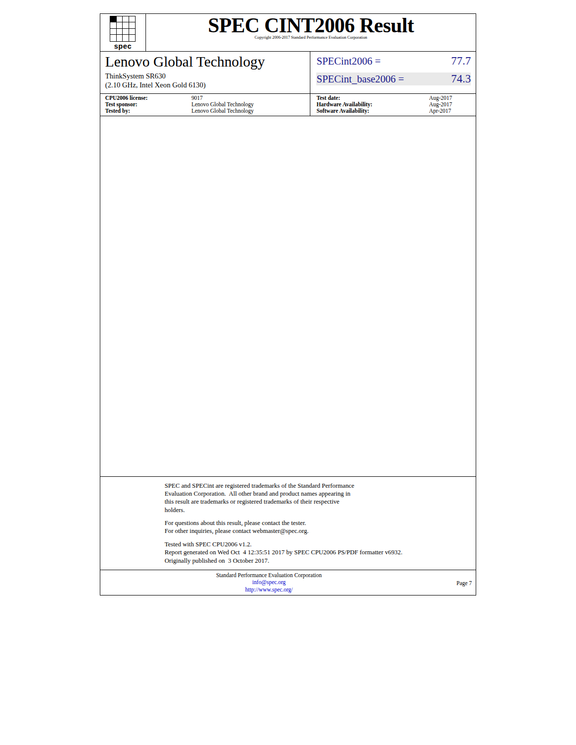spec
SPEC CINT2006 Result
Copyright 2006-2017 Standard Performance Evaluation Corporation
Lenovo Global Technology
ThinkSystem SR630
(2.10 GHz, Intel Xeon Gold 6130)
SPECint2006 = 77.7
SPECint_base2006 = 74.3
| CPU2006 license: | 9017 |
| Test sponsor: | Lenovo Global Technology |
| Tested by: | Lenovo Global Technology |
| Test date: | Aug-2017 |
| Hardware Availability: | Aug-2017 |
| Software Availability: | Apr-2017 |
SPEC and SPECint are registered trademarks of the Standard Performance
Evaluation Corporation. All other brand and product names appearing in
this result are trademarks or registered trademarks of their respective
holders.
For questions about this result, please contact the tester.
For other inquiries, please contact webmaster@spec.org.
Tested with SPEC CPU2006 v1.2.
Report generated on Wed Oct 4 12:35:51 2017 by SPEC CPU2006 PS/PDF formatter v6932.
Originally published on 3 October 2017.
Standard Performance Evaluation Corporation
info@spec.org
http://www.spec.org/
Page 7